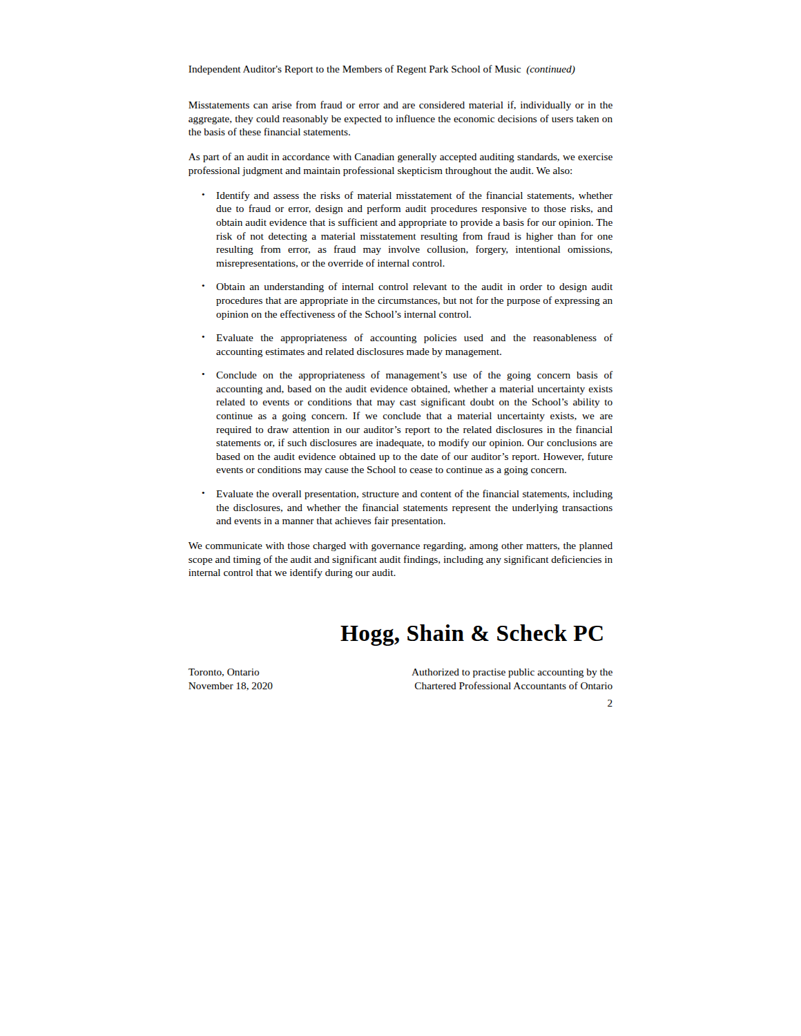Independent Auditor's Report to the Members of Regent Park School of Music (continued)
Misstatements can arise from fraud or error and are considered material if, individually or in the aggregate, they could reasonably be expected to influence the economic decisions of users taken on the basis of these financial statements.
As part of an audit in accordance with Canadian generally accepted auditing standards, we exercise professional judgment and maintain professional skepticism throughout the audit. We also:
Identify and assess the risks of material misstatement of the financial statements, whether due to fraud or error, design and perform audit procedures responsive to those risks, and obtain audit evidence that is sufficient and appropriate to provide a basis for our opinion. The risk of not detecting a material misstatement resulting from fraud is higher than for one resulting from error, as fraud may involve collusion, forgery, intentional omissions, misrepresentations, or the override of internal control.
Obtain an understanding of internal control relevant to the audit in order to design audit procedures that are appropriate in the circumstances, but not for the purpose of expressing an opinion on the effectiveness of the School’s internal control.
Evaluate the appropriateness of accounting policies used and the reasonableness of accounting estimates and related disclosures made by management.
Conclude on the appropriateness of management’s use of the going concern basis of accounting and, based on the audit evidence obtained, whether a material uncertainty exists related to events or conditions that may cast significant doubt on the School’s ability to continue as a going concern. If we conclude that a material uncertainty exists, we are required to draw attention in our auditor’s report to the related disclosures in the financial statements or, if such disclosures are inadequate, to modify our opinion. Our conclusions are based on the audit evidence obtained up to the date of our auditor’s report. However, future events or conditions may cause the School to cease to continue as a going concern.
Evaluate the overall presentation, structure and content of the financial statements, including the disclosures, and whether the financial statements represent the underlying transactions and events in a manner that achieves fair presentation.
We communicate with those charged with governance regarding, among other matters, the planned scope and timing of the audit and significant audit findings, including any significant deficiencies in internal control that we identify during our audit.
Hogg, Shain & Scheck PC
Toronto, Ontario
November 18, 2020
Authorized to practise public accounting by the
Chartered Professional Accountants of Ontario
2